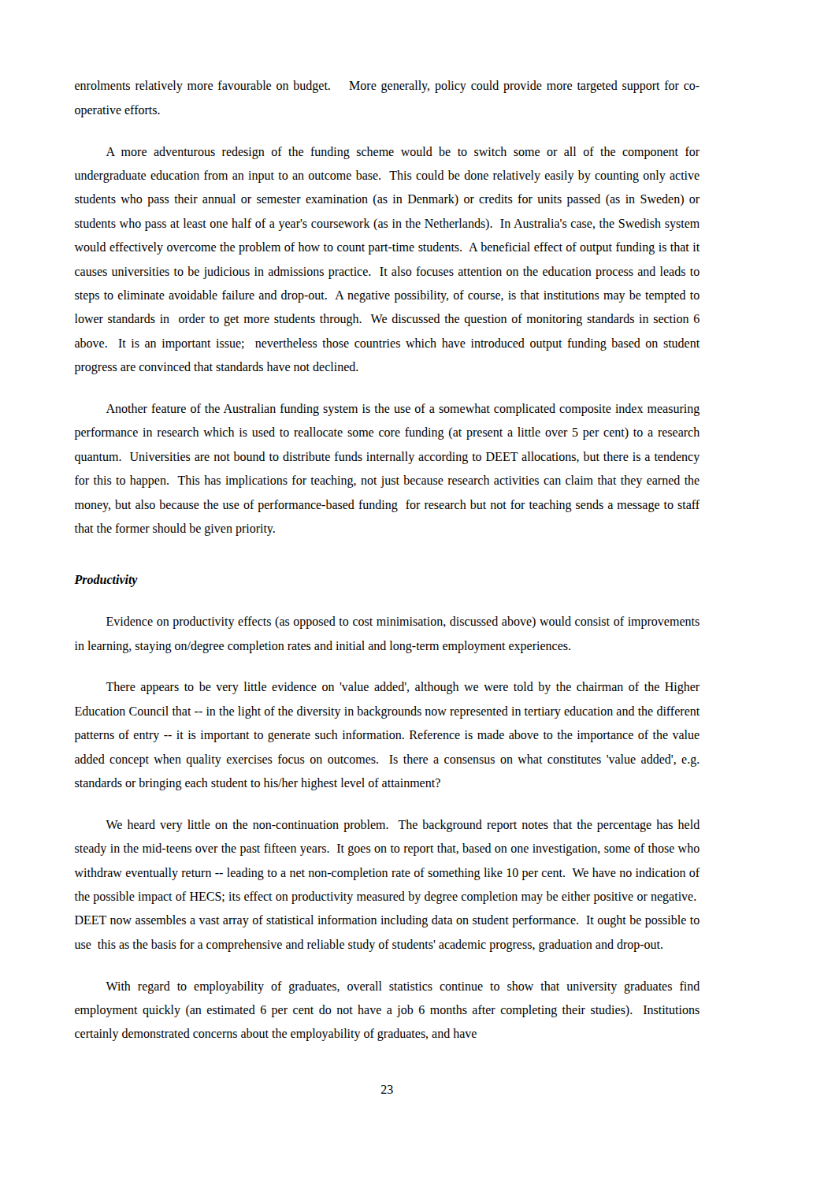enrolments relatively more favourable on budget. More generally, policy could provide more targeted support for co-operative efforts.
A more adventurous redesign of the funding scheme would be to switch some or all of the component for undergraduate education from an input to an outcome base. This could be done relatively easily by counting only active students who pass their annual or semester examination (as in Denmark) or credits for units passed (as in Sweden) or students who pass at least one half of a year's coursework (as in the Netherlands). In Australia's case, the Swedish system would effectively overcome the problem of how to count part-time students. A beneficial effect of output funding is that it causes universities to be judicious in admissions practice. It also focuses attention on the education process and leads to steps to eliminate avoidable failure and drop-out. A negative possibility, of course, is that institutions may be tempted to lower standards in order to get more students through. We discussed the question of monitoring standards in section 6 above. It is an important issue; nevertheless those countries which have introduced output funding based on student progress are convinced that standards have not declined.
Another feature of the Australian funding system is the use of a somewhat complicated composite index measuring performance in research which is used to reallocate some core funding (at present a little over 5 per cent) to a research quantum. Universities are not bound to distribute funds internally according to DEET allocations, but there is a tendency for this to happen. This has implications for teaching, not just because research activities can claim that they earned the money, but also because the use of performance-based funding for research but not for teaching sends a message to staff that the former should be given priority.
Productivity
Evidence on productivity effects (as opposed to cost minimisation, discussed above) would consist of improvements in learning, staying on/degree completion rates and initial and long-term employment experiences.
There appears to be very little evidence on 'value added', although we were told by the chairman of the Higher Education Council that -- in the light of the diversity in backgrounds now represented in tertiary education and the different patterns of entry -- it is important to generate such information. Reference is made above to the importance of the value added concept when quality exercises focus on outcomes. Is there a consensus on what constitutes 'value added', e.g. standards or bringing each student to his/her highest level of attainment?
We heard very little on the non-continuation problem. The background report notes that the percentage has held steady in the mid-teens over the past fifteen years. It goes on to report that, based on one investigation, some of those who withdraw eventually return -- leading to a net non-completion rate of something like 10 per cent. We have no indication of the possible impact of HECS; its effect on productivity measured by degree completion may be either positive or negative. DEET now assembles a vast array of statistical information including data on student performance. It ought be possible to use this as the basis for a comprehensive and reliable study of students' academic progress, graduation and drop-out.
With regard to employability of graduates, overall statistics continue to show that university graduates find employment quickly (an estimated 6 per cent do not have a job 6 months after completing their studies). Institutions certainly demonstrated concerns about the employability of graduates, and have
23